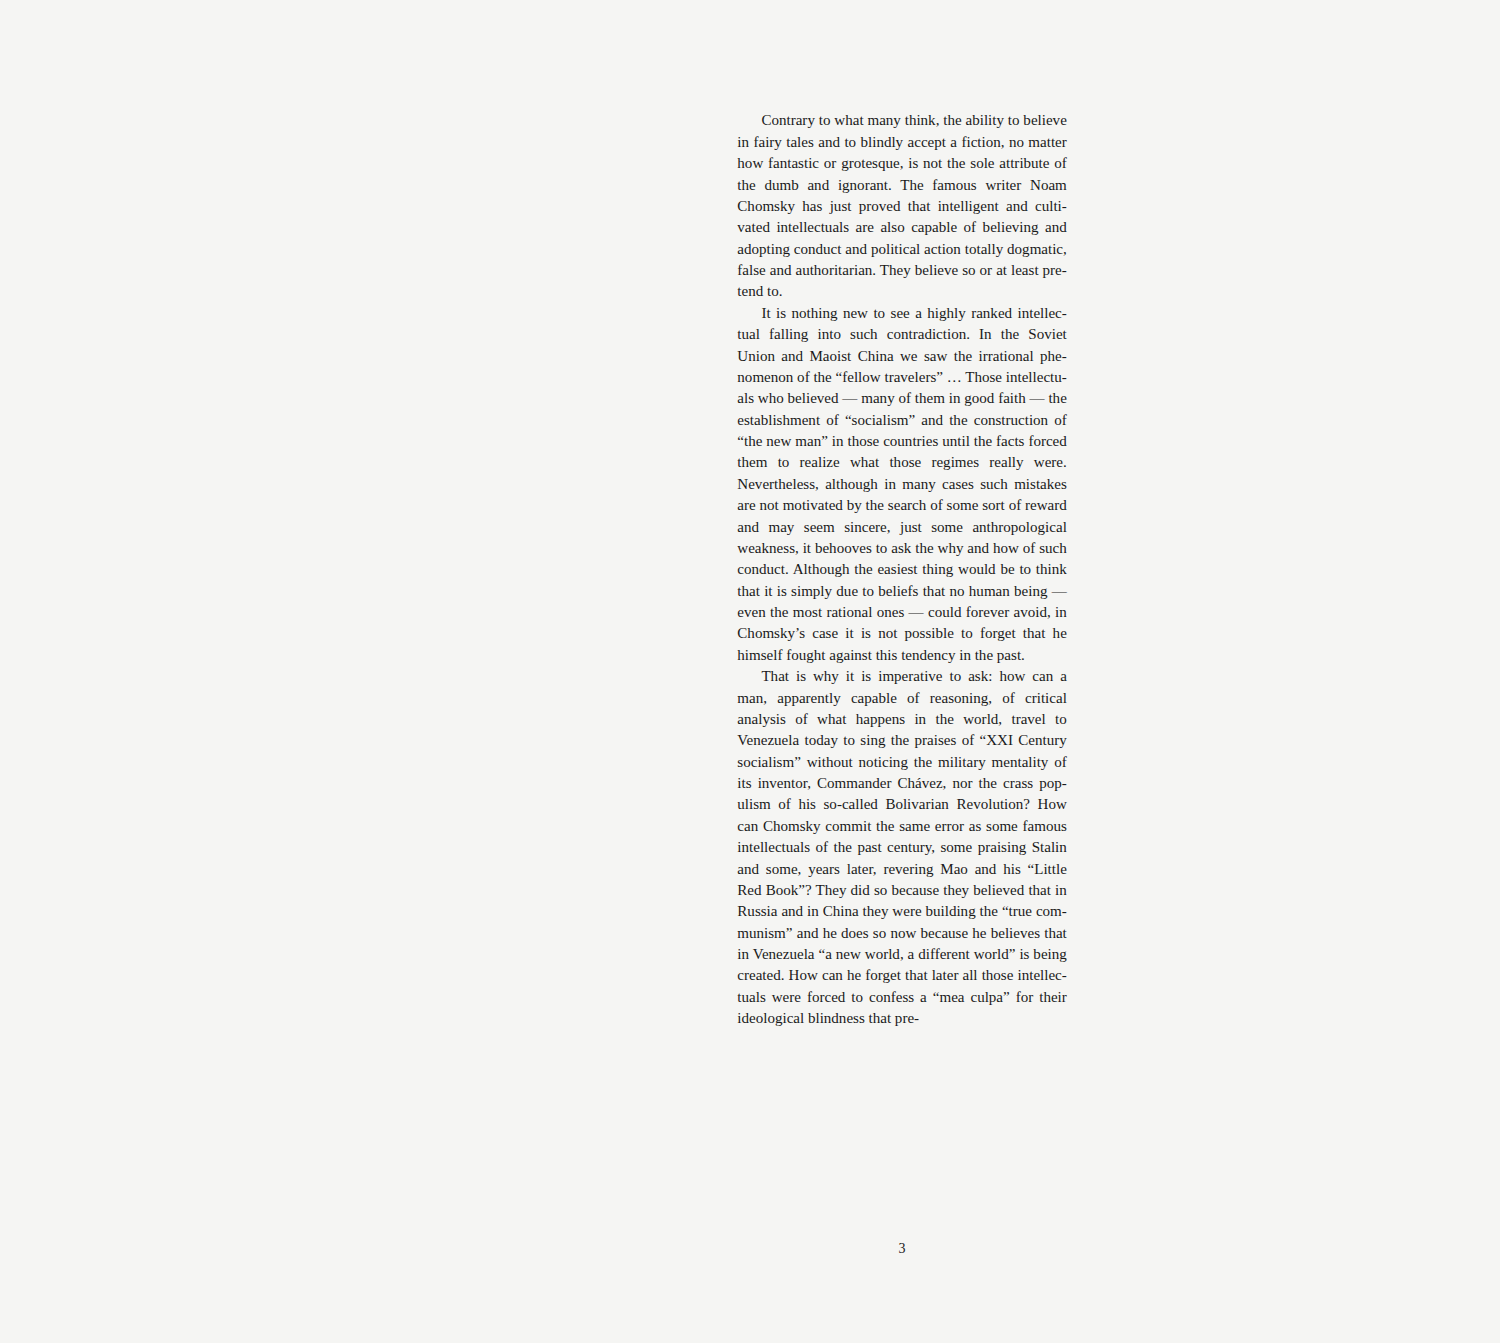Contrary to what many think, the ability to believe in fairy tales and to blindly accept a fiction, no matter how fantastic or grotesque, is not the sole attribute of the dumb and ignorant. The famous writer Noam Chomsky has just proved that intelligent and cultivated intellectuals are also capable of believing and adopting conduct and political action totally dogmatic, false and authoritarian. They believe so or at least pretend to.
It is nothing new to see a highly ranked intellectual falling into such contradiction. In the Soviet Union and Maoist China we saw the irrational phenomenon of the “fellow travelers” … Those intellectuals who believed — many of them in good faith — the establishment of “socialism” and the construction of “the new man” in those countries until the facts forced them to realize what those regimes really were. Nevertheless, although in many cases such mistakes are not motivated by the search of some sort of reward and may seem sincere, just some anthropological weakness, it behooves to ask the why and how of such conduct. Although the easiest thing would be to think that it is simply due to beliefs that no human being — even the most rational ones — could forever avoid, in Chomsky’s case it is not possible to forget that he himself fought against this tendency in the past.
That is why it is imperative to ask: how can a man, apparently capable of reasoning, of critical analysis of what happens in the world, travel to Venezuela today to sing the praises of “XXI Century socialism” without noticing the military mentality of its inventor, Commander Chávez, nor the crass populism of his so-called Bolivarian Revolution? How can Chomsky commit the same error as some famous intellectuals of the past century, some praising Stalin and some, years later, revering Mao and his “Little Red Book”? They did so because they believed that in Russia and in China they were building the “true communism” and he does so now because he believes that in Venezuela “a new world, a different world” is being created. How can he forget that later all those intellectuals were forced to confess a “mea culpa” for their ideological blindness that pre-
3